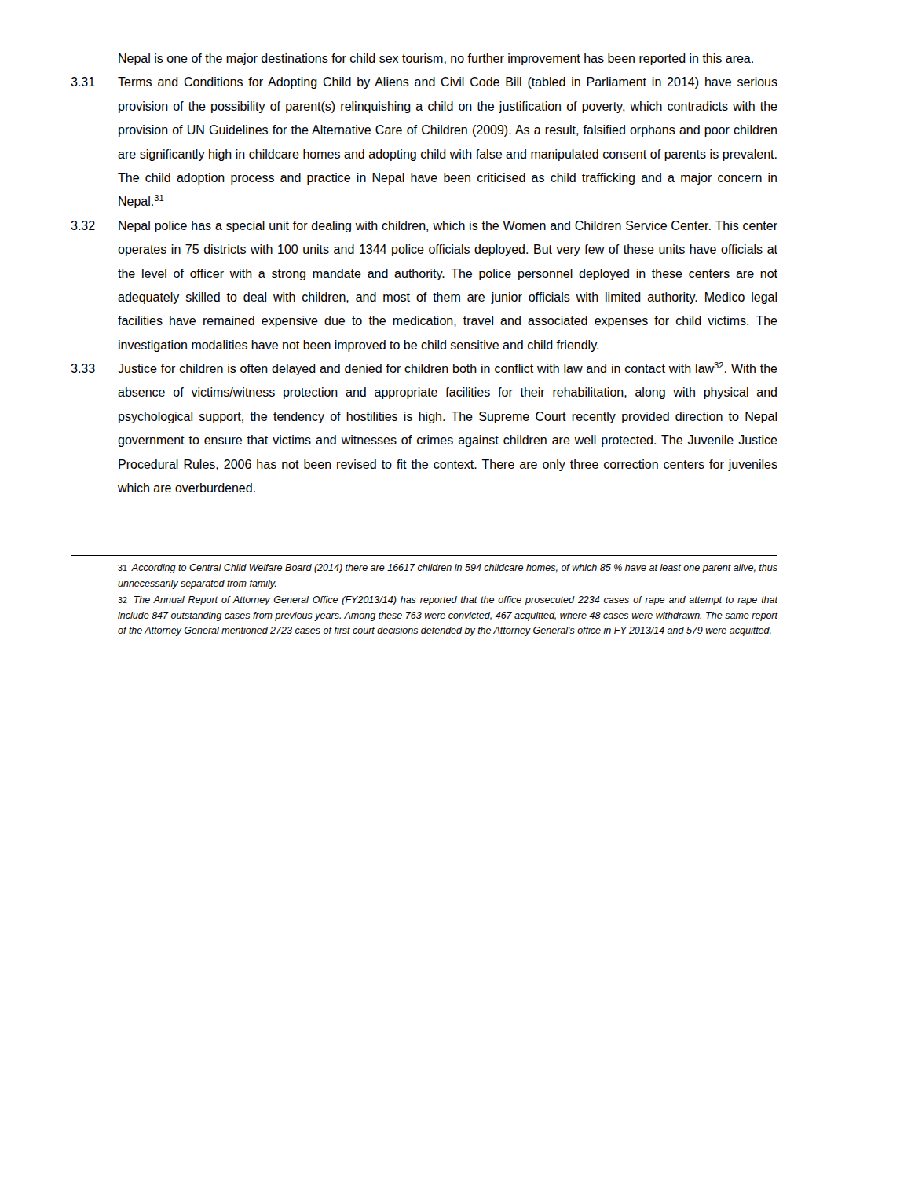Nepal is one of the major destinations for child sex tourism, no further improvement has been reported in this area.
3.31 Terms and Conditions for Adopting Child by Aliens and Civil Code Bill (tabled in Parliament in 2014) have serious provision of the possibility of parent(s) relinquishing a child on the justification of poverty, which contradicts with the provision of UN Guidelines for the Alternative Care of Children (2009). As a result, falsified orphans and poor children are significantly high in childcare homes and adopting child with false and manipulated consent of parents is prevalent. The child adoption process and practice in Nepal have been criticised as child trafficking and a major concern in Nepal.31
3.32 Nepal police has a special unit for dealing with children, which is the Women and Children Service Center. This center operates in 75 districts with 100 units and 1344 police officials deployed. But very few of these units have officials at the level of officer with a strong mandate and authority. The police personnel deployed in these centers are not adequately skilled to deal with children, and most of them are junior officials with limited authority. Medico legal facilities have remained expensive due to the medication, travel and associated expenses for child victims. The investigation modalities have not been improved to be child sensitive and child friendly.
3.33 Justice for children is often delayed and denied for children both in conflict with law and in contact with law32. With the absence of victims/witness protection and appropriate facilities for their rehabilitation, along with physical and psychological support, the tendency of hostilities is high. The Supreme Court recently provided direction to Nepal government to ensure that victims and witnesses of crimes against children are well protected. The Juvenile Justice Procedural Rules, 2006 has not been revised to fit the context. There are only three correction centers for juveniles which are overburdened.
31 According to Central Child Welfare Board (2014) there are 16617 children in 594 childcare homes, of which 85 % have at least one parent alive, thus unnecessarily separated from family.
32 The Annual Report of Attorney General Office (FY2013/14) has reported that the office prosecuted 2234 cases of rape and attempt to rape that include 847 outstanding cases from previous years. Among these 763 were convicted, 467 acquitted, where 48 cases were withdrawn. The same report of the Attorney General mentioned 2723 cases of first court decisions defended by the Attorney General's office in FY 2013/14 and 579 were acquitted.